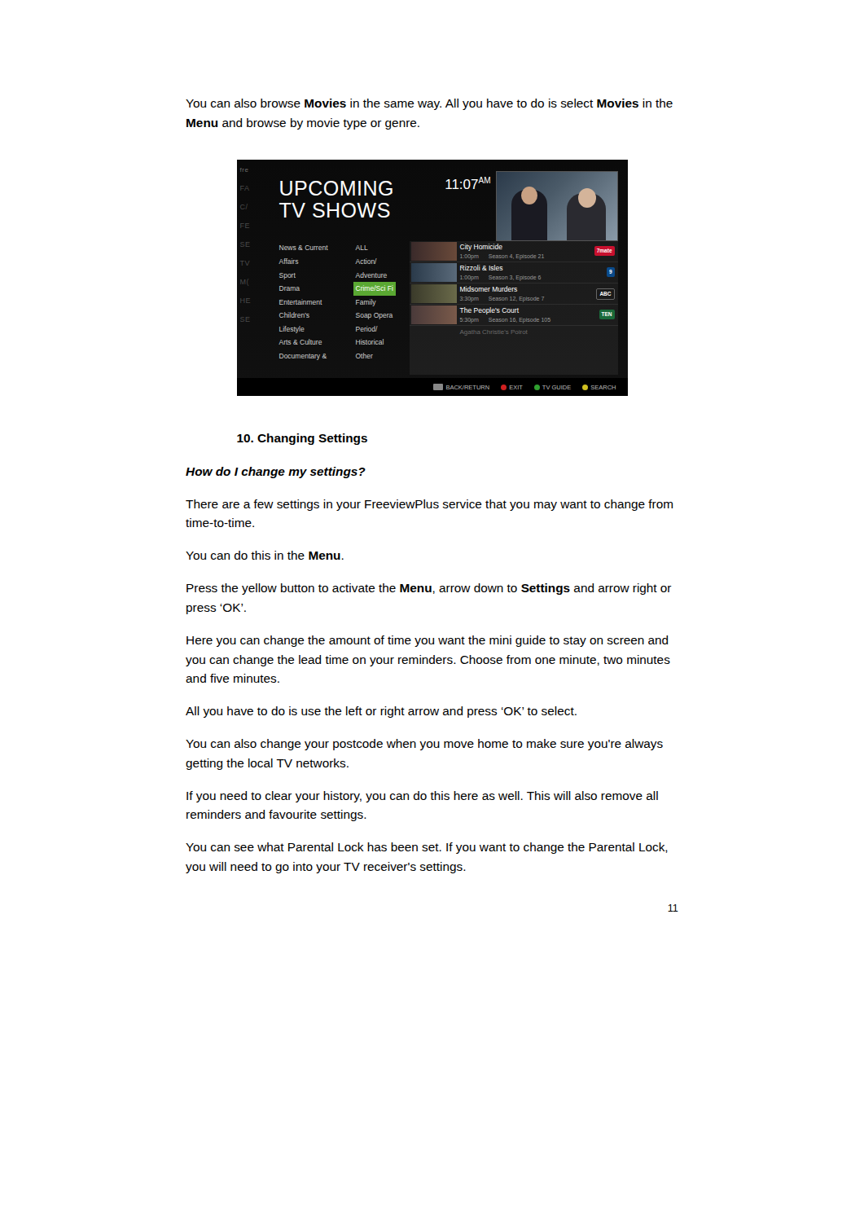You can also browse Movies in the same way. All you have to do is select Movies in the Menu and browse by movie type or genre.
fre
FA
C/
FE
SE
TV
M(
HE
SE
UPCOMING
TV SHOWS
11:07AM
News & Current
Affairs
Sport
Drama
Entertainment
Children's
Lifestyle
Arts & Culture
Documentary &
ALL
Action/
Adventure
Crime/Sci Fi
Family
Soap Opera
Period/
Historical
Other
City Homicide
1:00pm Season 4, Episode 21
7mate
Rizzoli & Isles
1:00pm Season 3, Episode 6
9
Midsomer Murders
3:30pm Season 12, Episode 7
ABC
The People's Court
5:30pm Season 16, Episode 105
TEN
Agatha Christie's Poirot
BACK/RETURN EXIT TV GUIDE SEARCH
10. Changing Settings
How do I change my settings?
There are a few settings in your FreeviewPlus service that you may want to change from time-to-time.
You can do this in the Menu.
Press the yellow button to activate the Menu, arrow down to Settings and arrow right or press ‘OK’.
Here you can change the amount of time you want the mini guide to stay on screen and you can change the lead time on your reminders. Choose from one minute, two minutes and five minutes.
All you have to do is use the left or right arrow and press ‘OK’ to select.
You can also change your postcode when you move home to make sure you're always getting the local TV networks.
If you need to clear your history, you can do this here as well. This will also remove all reminders and favourite settings.
You can see what Parental Lock has been set. If you want to change the Parental Lock, you will need to go into your TV receiver's settings.
11